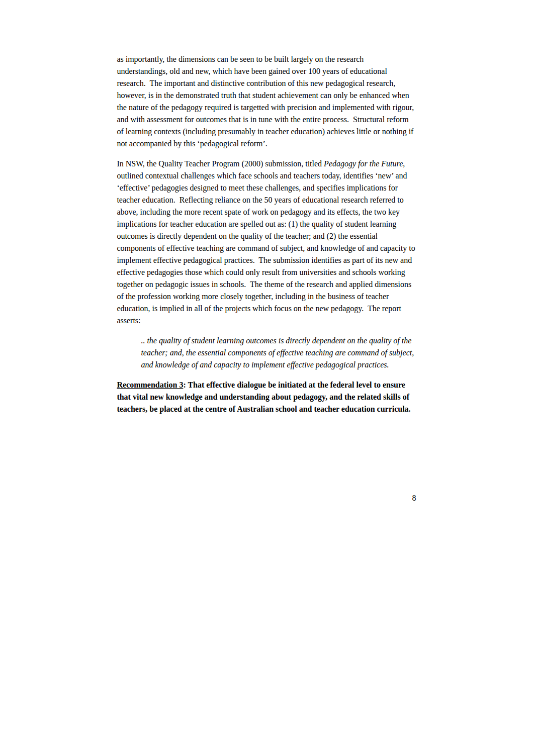as importantly, the dimensions can be seen to be built largely on the research understandings, old and new, which have been gained over 100 years of educational research. The important and distinctive contribution of this new pedagogical research, however, is in the demonstrated truth that student achievement can only be enhanced when the nature of the pedagogy required is targetted with precision and implemented with rigour, and with assessment for outcomes that is in tune with the entire process. Structural reform of learning contexts (including presumably in teacher education) achieves little or nothing if not accompanied by this ‘pedagogical reform’.
In NSW, the Quality Teacher Program (2000) submission, titled Pedagogy for the Future, outlined contextual challenges which face schools and teachers today, identifies ‘new’ and ‘effective’ pedagogies designed to meet these challenges, and specifies implications for teacher education. Reflecting reliance on the 50 years of educational research referred to above, including the more recent spate of work on pedagogy and its effects, the two key implications for teacher education are spelled out as: (1) the quality of student learning outcomes is directly dependent on the quality of the teacher; and (2) the essential components of effective teaching are command of subject, and knowledge of and capacity to implement effective pedagogical practices. The submission identifies as part of its new and effective pedagogies those which could only result from universities and schools working together on pedagogic issues in schools. The theme of the research and applied dimensions of the profession working more closely together, including in the business of teacher education, is implied in all of the projects which focus on the new pedagogy. The report asserts:
.. the quality of student learning outcomes is directly dependent on the quality of the teacher; and, the essential components of effective teaching are command of subject, and knowledge of and capacity to implement effective pedagogical practices.
Recommendation 3: That effective dialogue be initiated at the federal level to ensure that vital new knowledge and understanding about pedagogy, and the related skills of teachers, be placed at the centre of Australian school and teacher education curricula.
8